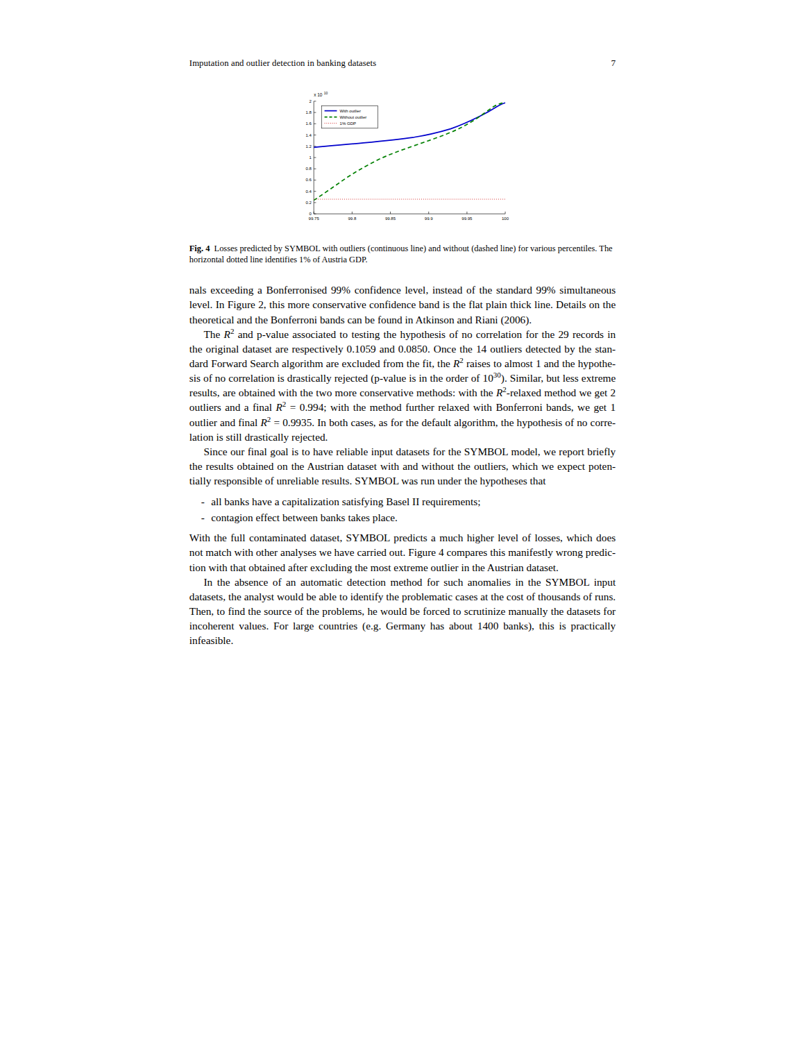Imputation and outlier detection in banking datasets 7
x 10 10 0 0.2 0.4 0.6 0.8 1 1.2 1.4 1.6 1.8 2 99.75 99.8 99.85 99.9 99.95 100 With outlier Without outlier 1% GDP
Fig. 4 Losses predicted by SYMBOL with outliers (continuous line) and without (dashed line) for various percentiles. The horizontal dotted line identifies 1% of Austria GDP.
nals exceeding a Bonferronised 99% confidence level, instead of the standard 99% simultaneous level. In Figure 2, this more conservative confidence band is the flat plain thick line. Details on the theoretical and the Bonferroni bands can be found in Atkinson and Riani (2006).
The R2 and p-value associated to testing the hypothesis of no correlation for the 29 records in the original dataset are respectively 0.1059 and 0.0850. Once the 14 outliers detected by the standard Forward Search algorithm are excluded from the fit, the R2 raises to almost 1 and the hypothesis of no correlation is drastically rejected (p-value is in the order of 1030). Similar, but less extreme results, are obtained with the two more conservative methods: with the R2-relaxed method we get 2 outliers and a final R2 = 0.994; with the method further relaxed with Bonferroni bands, we get 1 outlier and final R2 = 0.9935. In both cases, as for the default algorithm, the hypothesis of no correlation is still drastically rejected.
Since our final goal is to have reliable input datasets for the SYMBOL model, we report briefly the results obtained on the Austrian dataset with and without the outliers, which we expect potentially responsible of unreliable results. SYMBOL was run under the hypotheses that
all banks have a capitalization satisfying Basel II requirements;
contagion effect between banks takes place.
With the full contaminated dataset, SYMBOL predicts a much higher level of losses, which does not match with other analyses we have carried out. Figure 4 compares this manifestly wrong prediction with that obtained after excluding the most extreme outlier in the Austrian dataset.
In the absence of an automatic detection method for such anomalies in the SYMBOL input datasets, the analyst would be able to identify the problematic cases at the cost of thousands of runs. Then, to find the source of the problems, he would be forced to scrutinize manually the datasets for incoherent values. For large countries (e.g. Germany has about 1400 banks), this is practically infeasible.